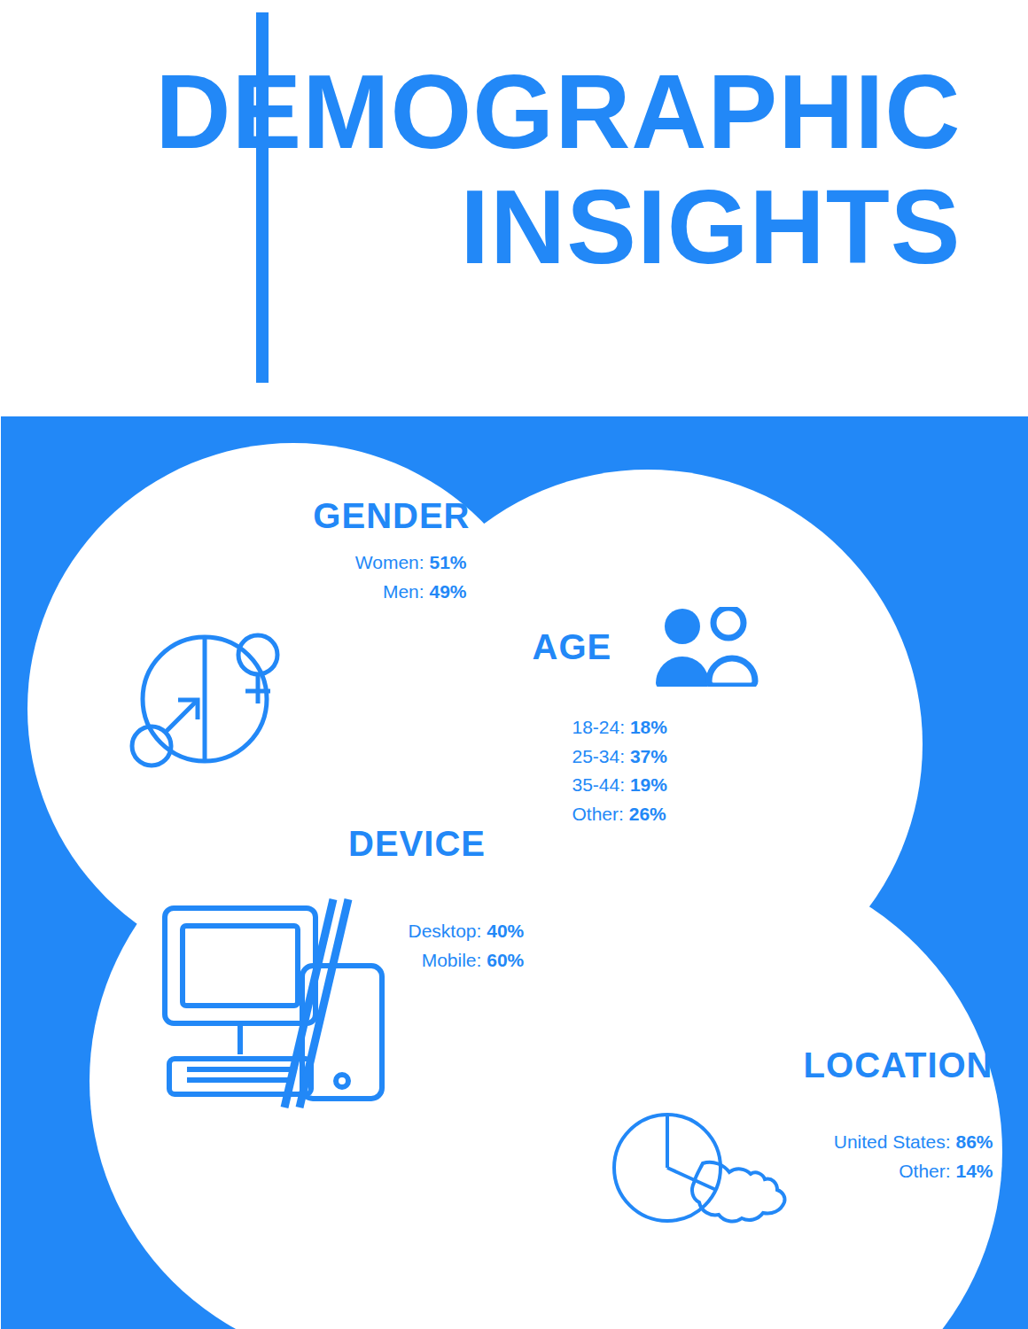DemographicInsights
Gender
Women: 51%
Men: 49%
Age
18-24: 18%
25-34: 37%
35-44: 19%
Other: 26%
Device
Desktop: 40%
Mobile: 60%
Location
United States: 86%
Other: 14%